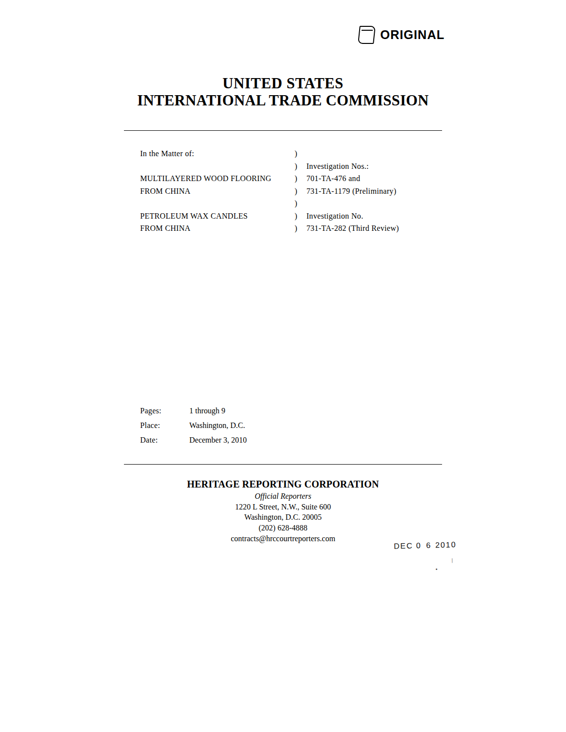ORIGINAL
UNITED STATES INTERNATIONAL TRADE COMMISSION
| In the Matter of: | ) | |
| | ) | Investigation Nos.: |
| MULTILAYERED WOOD FLOORING | ) | 701-TA-476 and |
| FROM CHINA | ) | 731-TA-1179 (Preliminary) |
| | ) | |
| PETROLEUM WAX CANDLES | ) | Investigation No. |
| FROM CHINA | ) | 731-TA-282 (Third Review) |
| Pages: | 1 through 9 |
| Place: | Washington, D.C. |
| Date: | December 3, 2010 |
HERITAGE REPORTING CORPORATION
Official Reporters
1220 L Street, N.W., Suite 600
Washington, D.C. 20005
(202) 628-4888
contracts@hrccourtreporters.com
DEC 0 6 2010
/
•